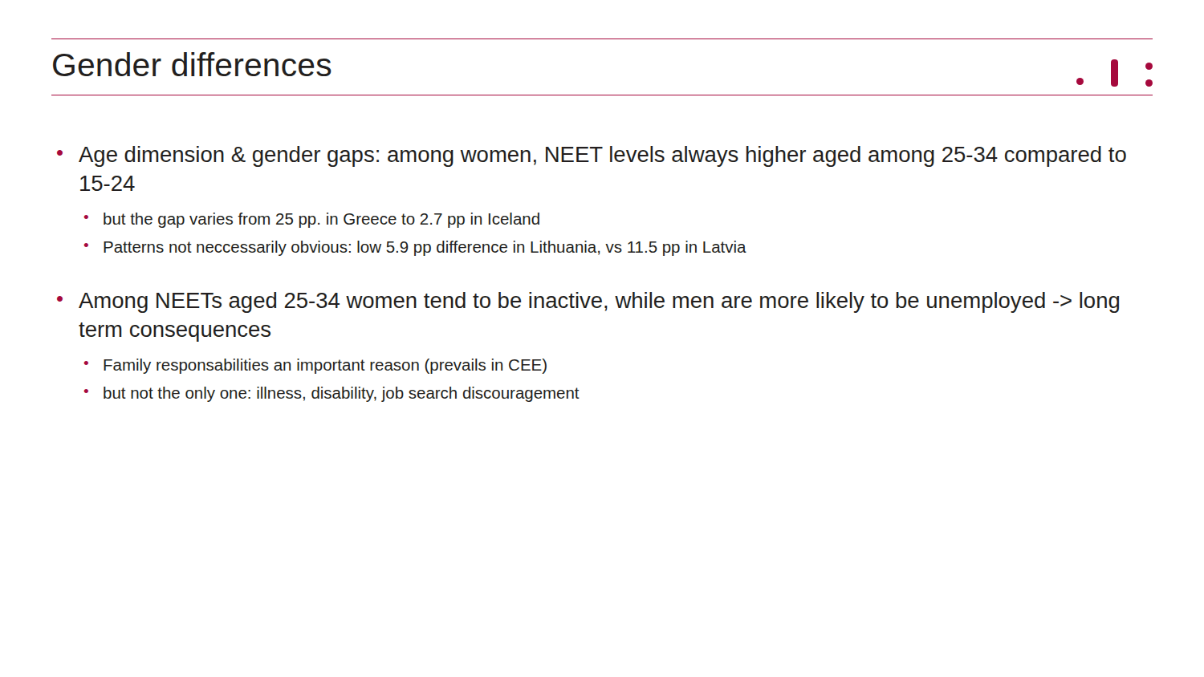Gender differences
Age dimension & gender gaps: among women, NEET levels always higher aged among 25-34 compared to 15-24
but the gap varies from 25 pp. in Greece to 2.7 pp in Iceland
Patterns not neccessarily obvious: low 5.9 pp difference in Lithuania, vs 11.5 pp in Latvia
Among NEETs aged 25-34 women tend to be inactive, while men are more likely to be unemployed -> long term consequences
Family responsabilities an important reason (prevails in CEE)
but not the only one: illness, disability, job search discouragement